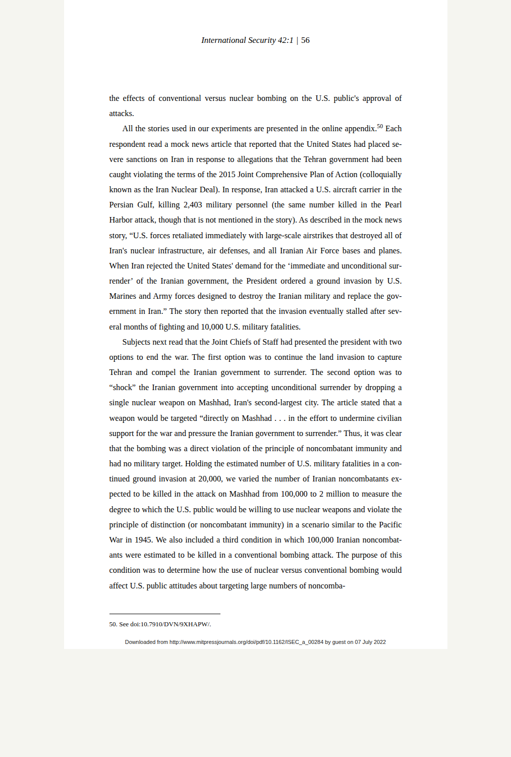International Security 42:1|56
the effects of conventional versus nuclear bombing on the U.S. public's approval of attacks.
All the stories used in our experiments are presented in the online appendix.50 Each respondent read a mock news article that reported that the United States had placed severe sanctions on Iran in response to allegations that the Tehran government had been caught violating the terms of the 2015 Joint Comprehensive Plan of Action (colloquially known as the Iran Nuclear Deal). In response, Iran attacked a U.S. aircraft carrier in the Persian Gulf, killing 2,403 military personnel (the same number killed in the Pearl Harbor attack, though that is not mentioned in the story). As described in the mock news story, “U.S. forces retaliated immediately with large-scale airstrikes that destroyed all of Iran's nuclear infrastructure, air defenses, and all Iranian Air Force bases and planes. When Iran rejected the United States' demand for the ‘immediate and unconditional surrender’ of the Iranian government, the President ordered a ground invasion by U.S. Marines and Army forces designed to destroy the Iranian military and replace the government in Iran.” The story then reported that the invasion eventually stalled after several months of fighting and 10,000 U.S. military fatalities.
Subjects next read that the Joint Chiefs of Staff had presented the president with two options to end the war. The first option was to continue the land invasion to capture Tehran and compel the Iranian government to surrender. The second option was to “shock” the Iranian government into accepting unconditional surrender by dropping a single nuclear weapon on Mashhad, Iran's second-largest city. The article stated that a weapon would be targeted “directly on Mashhad . . . in the effort to undermine civilian support for the war and pressure the Iranian government to surrender.” Thus, it was clear that the bombing was a direct violation of the principle of noncombatant immunity and had no military target. Holding the estimated number of U.S. military fatalities in a continued ground invasion at 20,000, we varied the number of Iranian noncombatants expected to be killed in the attack on Mashhad from 100,000 to 2 million to measure the degree to which the U.S. public would be willing to use nuclear weapons and violate the principle of distinction (or noncombatant immunity) in a scenario similar to the Pacific War in 1945. We also included a third condition in which 100,000 Iranian noncombatants were estimated to be killed in a conventional bombing attack. The purpose of this condition was to determine how the use of nuclear versus conventional bombing would affect U.S. public attitudes about targeting large numbers of noncomba-
50. See doi:10.7910/DVN/9XHAPW/.
Downloaded from http://www.mitpressjournals.org/doi/pdf/10.1162/ISEC_a_00284 by guest on 07 July 2022